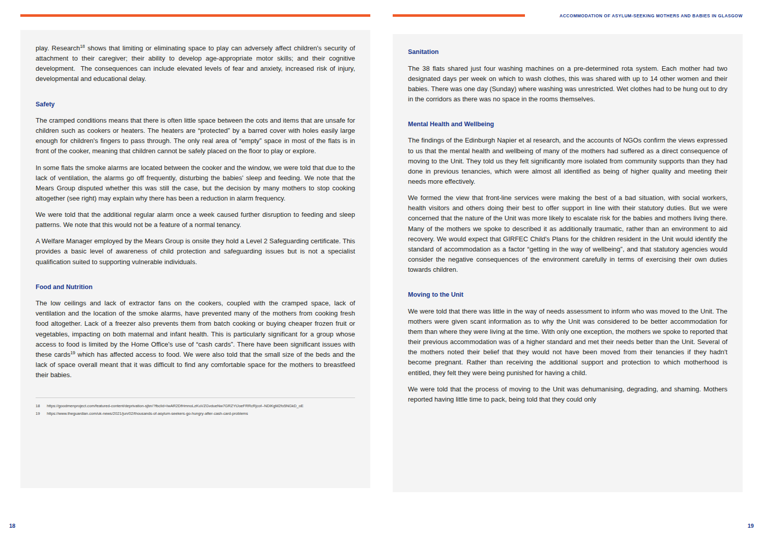play. Research18 shows that limiting or eliminating space to play can adversely affect children's security of attachment to their caregiver; their ability to develop age-appropriate motor skills; and their cognitive development. The consequences can include elevated levels of fear and anxiety, increased risk of injury, developmental and educational delay.
Safety
The cramped conditions means that there is often little space between the cots and items that are unsafe for children such as cookers or heaters. The heaters are “protected” by a barred cover with holes easily large enough for children's fingers to pass through. The only real area of “empty” space in most of the flats is in front of the cooker, meaning that children cannot be safely placed on the floor to play or explore.
In some flats the smoke alarms are located between the cooker and the window, we were told that due to the lack of ventilation, the alarms go off frequently, disturbing the babies' sleep and feeding. We note that the Mears Group disputed whether this was still the case, but the decision by many mothers to stop cooking altogether (see right) may explain why there has been a reduction in alarm frequency.
We were told that the additional regular alarm once a week caused further disruption to feeding and sleep patterns. We note that this would not be a feature of a normal tenancy.
A Welfare Manager employed by the Mears Group is onsite they hold a Level 2 Safeguarding certificate. This provides a basic level of awareness of child protection and safeguarding issues but is not a specialist qualification suited to supporting vulnerable individuals.
Food and Nutrition
The low ceilings and lack of extractor fans on the cookers, coupled with the cramped space, lack of ventilation and the location of the smoke alarms, have prevented many of the mothers from cooking fresh food altogether. Lack of a freezer also prevents them from batch cooking or buying cheaper frozen fruit or vegetables, impacting on both maternal and infant health. This is particularly significant for a group whose access to food is limited by the Home Office's use of “cash cards”. There have been significant issues with these cards19 which has affected access to food. We were also told that the small size of the beds and the lack of space overall meant that it was difficult to find any comfortable space for the mothers to breastfeed their babies.
18 https://goodmenproject.com/featured-content/deprivation-sjbn/?fbclid=IwAR2DfHmnoLzKuVZGvdueNw7GRZYtJoeFRRcRjcof--NDlKgM2fo5NGkD_oE
19 https://www.theguardian.com/uk-news/2021/jun/02/thousands-of-asylum-seekers-go-hungry-after-cash-card-problems
18
Accommodation of Asylum-Seeking Mothers and Babies in Glasgow
Sanitation
The 38 flats shared just four washing machines on a pre-determined rota system. Each mother had two designated days per week on which to wash clothes, this was shared with up to 14 other women and their babies. There was one day (Sunday) where washing was unrestricted. Wet clothes had to be hung out to dry in the corridors as there was no space in the rooms themselves.
Mental Health and Wellbeing
The findings of the Edinburgh Napier et al research, and the accounts of NGOs confirm the views expressed to us that the mental health and wellbeing of many of the mothers had suffered as a direct consequence of moving to the Unit. They told us they felt significantly more isolated from community supports than they had done in previous tenancies, which were almost all identified as being of higher quality and meeting their needs more effectively.
We formed the view that front-line services were making the best of a bad situation, with social workers, health visitors and others doing their best to offer support in line with their statutory duties. But we were concerned that the nature of the Unit was more likely to escalate risk for the babies and mothers living there. Many of the mothers we spoke to described it as additionally traumatic, rather than an environment to aid recovery. We would expect that GIRFEC Child's Plans for the children resident in the Unit would identify the standard of accommodation as a factor “getting in the way of wellbeing”, and that statutory agencies would consider the negative consequences of the environment carefully in terms of exercising their own duties towards children.
Moving to the Unit
We were told that there was little in the way of needs assessment to inform who was moved to the Unit. The mothers were given scant information as to why the Unit was considered to be better accommodation for them than where they were living at the time. With only one exception, the mothers we spoke to reported that their previous accommodation was of a higher standard and met their needs better than the Unit. Several of the mothers noted their belief that they would not have been moved from their tenancies if they hadn't become pregnant. Rather than receiving the additional support and protection to which motherhood is entitled, they felt they were being punished for having a child.
We were told that the process of moving to the Unit was dehumanising, degrading, and shaming. Mothers reported having little time to pack, being told that they could only
19